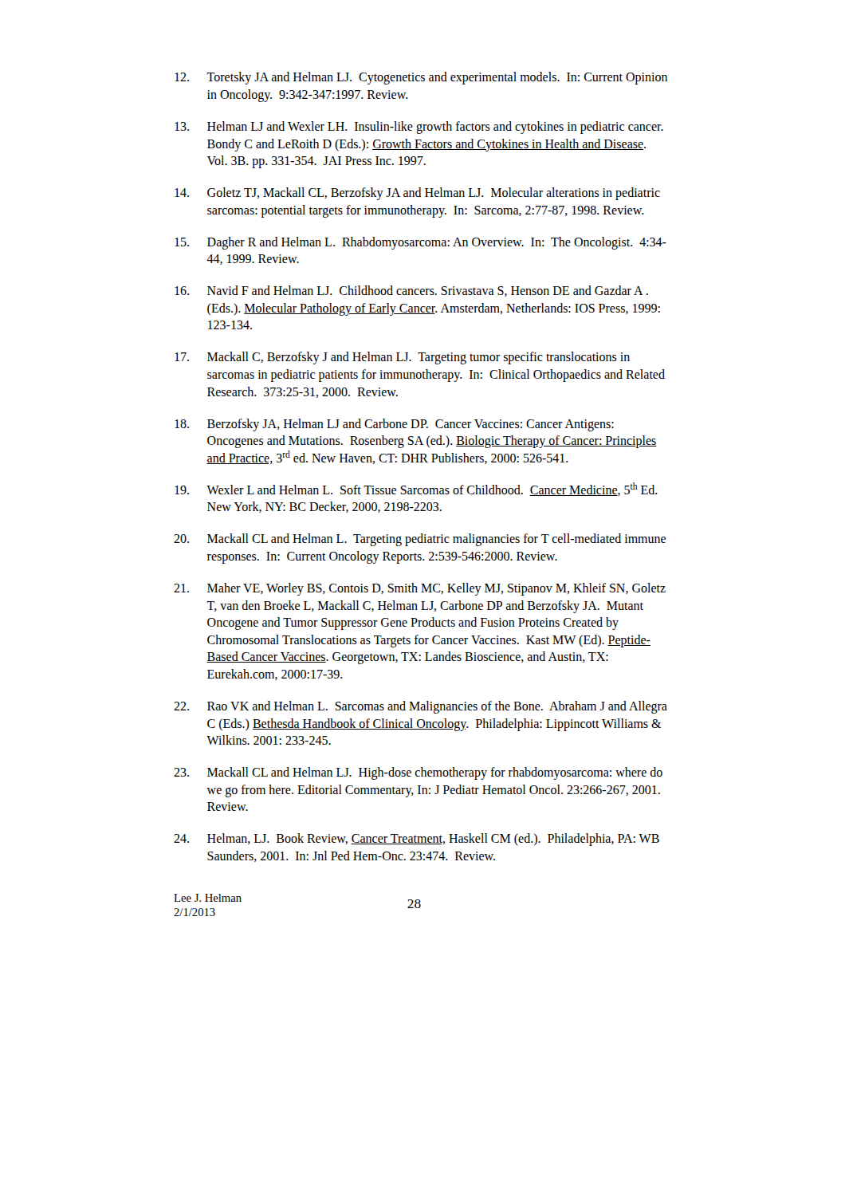12. Toretsky JA and Helman LJ. Cytogenetics and experimental models. In: Current Opinion in Oncology. 9:342-347:1997. Review.
13. Helman LJ and Wexler LH. Insulin-like growth factors and cytokines in pediatric cancer. Bondy C and LeRoith D (Eds.): Growth Factors and Cytokines in Health and Disease. Vol. 3B. pp. 331-354. JAI Press Inc. 1997.
14. Goletz TJ, Mackall CL, Berzofsky JA and Helman LJ. Molecular alterations in pediatric sarcomas: potential targets for immunotherapy. In: Sarcoma, 2:77-87, 1998. Review.
15. Dagher R and Helman L. Rhabdomyosarcoma: An Overview. In: The Oncologist. 4:34-44, 1999. Review.
16. Navid F and Helman LJ. Childhood cancers. Srivastava S, Henson DE and Gazdar A . (Eds.). Molecular Pathology of Early Cancer. Amsterdam, Netherlands: IOS Press, 1999: 123-134.
17. Mackall C, Berzofsky J and Helman LJ. Targeting tumor specific translocations in sarcomas in pediatric patients for immunotherapy. In: Clinical Orthopaedics and Related Research. 373:25-31, 2000. Review.
18. Berzofsky JA, Helman LJ and Carbone DP. Cancer Vaccines: Cancer Antigens: Oncogenes and Mutations. Rosenberg SA (ed.). Biologic Therapy of Cancer: Principles and Practice, 3rd ed. New Haven, CT: DHR Publishers, 2000: 526-541.
19. Wexler L and Helman L. Soft Tissue Sarcomas of Childhood. Cancer Medicine, 5th Ed. New York, NY: BC Decker, 2000, 2198-2203.
20. Mackall CL and Helman L. Targeting pediatric malignancies for T cell-mediated immune responses. In: Current Oncology Reports. 2:539-546:2000. Review.
21. Maher VE, Worley BS, Contois D, Smith MC, Kelley MJ, Stipanov M, Khleif SN, Goletz T, van den Broeke L, Mackall C, Helman LJ, Carbone DP and Berzofsky JA. Mutant Oncogene and Tumor Suppressor Gene Products and Fusion Proteins Created by Chromosomal Translocations as Targets for Cancer Vaccines. Kast MW (Ed). Peptide-Based Cancer Vaccines. Georgetown, TX: Landes Bioscience, and Austin, TX: Eurekah.com, 2000:17-39.
22. Rao VK and Helman L. Sarcomas and Malignancies of the Bone. Abraham J and Allegra C (Eds.) Bethesda Handbook of Clinical Oncology. Philadelphia: Lippincott Williams & Wilkins. 2001: 233-245.
23. Mackall CL and Helman LJ. High-dose chemotherapy for rhabdomyosarcoma: where do we go from here. Editorial Commentary, In: J Pediatr Hematol Oncol. 23:266-267, 2001. Review.
24. Helman, LJ. Book Review, Cancer Treatment, Haskell CM (ed.). Philadelphia, PA: WB Saunders, 2001. In: Jnl Ped Hem-Onc. 23:474. Review.
Lee J. Helman
2/1/2013 28